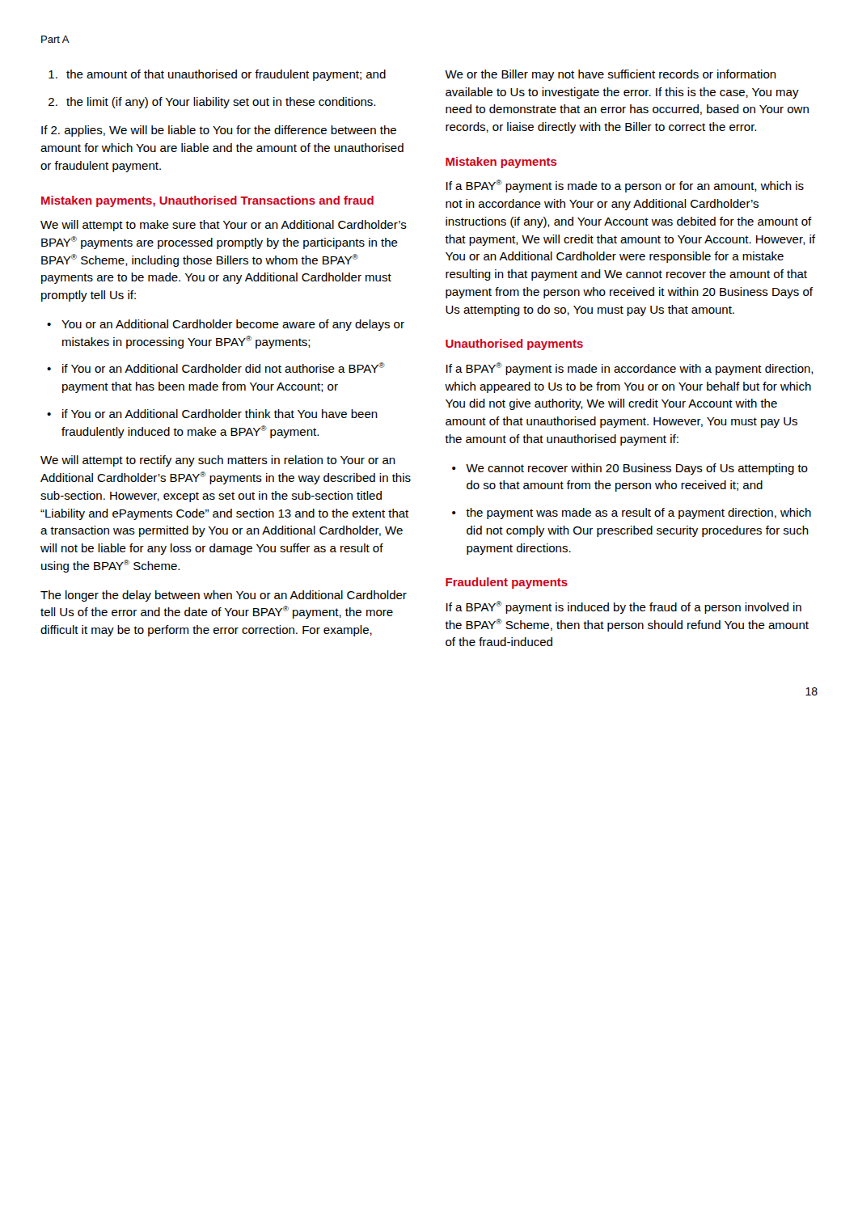Part A
the amount of that unauthorised or fraudulent payment; and
the limit (if any) of Your liability set out in these conditions.
If 2. applies, We will be liable to You for the difference between the amount for which You are liable and the amount of the unauthorised or fraudulent payment.
Mistaken payments, Unauthorised Transactions and fraud
We will attempt to make sure that Your or an Additional Cardholder’s BPAY® payments are processed promptly by the participants in the BPAY® Scheme, including those Billers to whom the BPAY® payments are to be made. You or any Additional Cardholder must promptly tell Us if:
You or an Additional Cardholder become aware of any delays or mistakes in processing Your BPAY® payments;
if You or an Additional Cardholder did not authorise a BPAY® payment that has been made from Your Account; or
if You or an Additional Cardholder think that You have been fraudulently induced to make a BPAY® payment.
We will attempt to rectify any such matters in relation to Your or an Additional Cardholder’s BPAY® payments in the way described in this sub-section. However, except as set out in the sub-section titled “Liability and ePayments Code” and section 13 and to the extent that a transaction was permitted by You or an Additional Cardholder, We will not be liable for any loss or damage You suffer as a result of using the BPAY® Scheme.
The longer the delay between when You or an Additional Cardholder tell Us of the error and the date of Your BPAY® payment, the more difficult it may be to perform the error correction. For example,
We or the Biller may not have sufficient records or information available to Us to investigate the error. If this is the case, You may need to demonstrate that an error has occurred, based on Your own records, or liaise directly with the Biller to correct the error.
Mistaken payments
If a BPAY® payment is made to a person or for an amount, which is not in accordance with Your or any Additional Cardholder’s instructions (if any), and Your Account was debited for the amount of that payment, We will credit that amount to Your Account. However, if You or an Additional Cardholder were responsible for a mistake resulting in that payment and We cannot recover the amount of that payment from the person who received it within 20 Business Days of Us attempting to do so, You must pay Us that amount.
Unauthorised payments
If a BPAY® payment is made in accordance with a payment direction, which appeared to Us to be from You or on Your behalf but for which You did not give authority, We will credit Your Account with the amount of that unauthorised payment. However, You must pay Us the amount of that unauthorised payment if:
We cannot recover within 20 Business Days of Us attempting to do so that amount from the person who received it; and
the payment was made as a result of a payment direction, which did not comply with Our prescribed security procedures for such payment directions.
Fraudulent payments
If a BPAY® payment is induced by the fraud of a person involved in the BPAY® Scheme, then that person should refund You the amount of the fraud-induced
18